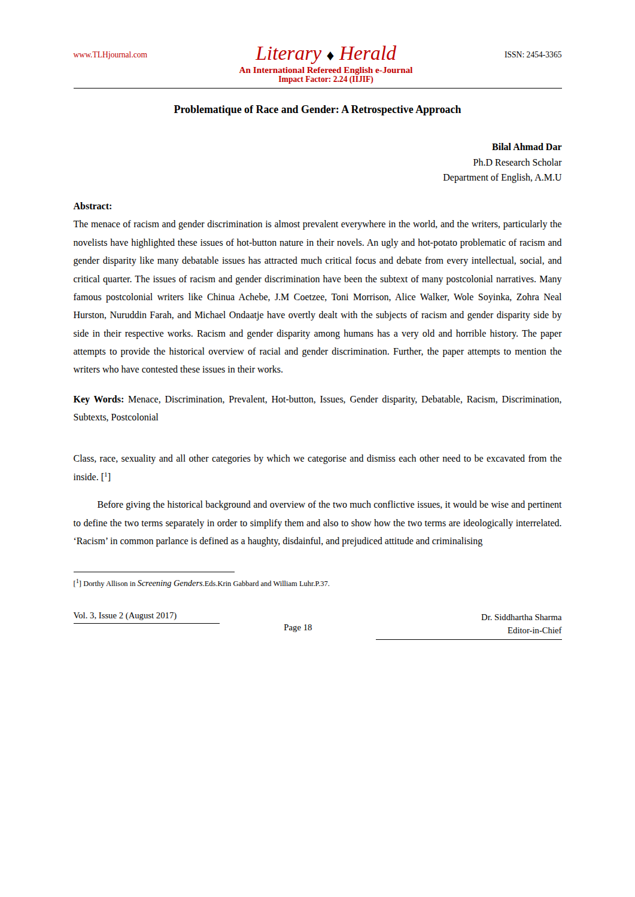www.TLHjournal.com
Literary ♦ Herald
An International Refereed English e-Journal
Impact Factor: 2.24 (IIJIF)
ISSN: 2454-3365
Problematique of Race and Gender: A Retrospective Approach
Bilal Ahmad Dar
Ph.D Research Scholar
Department of English, A.M.U
Abstract:
The menace of racism and gender discrimination is almost prevalent everywhere in the world, and the writers, particularly the novelists have highlighted these issues of hot-button nature in their novels. An ugly and hot-potato problematic of racism and gender disparity like many debatable issues has attracted much critical focus and debate from every intellectual, social, and critical quarter. The issues of racism and gender discrimination have been the subtext of many postcolonial narratives. Many famous postcolonial writers like Chinua Achebe, J.M Coetzee, Toni Morrison, Alice Walker, Wole Soyinka, Zohra Neal Hurston, Nuruddin Farah, and Michael Ondaatje have overtly dealt with the subjects of racism and gender disparity side by side in their respective works. Racism and gender disparity among humans has a very old and horrible history. The paper attempts to provide the historical overview of racial and gender discrimination. Further, the paper attempts to mention the writers who have contested these issues in their works.
Key Words: Menace, Discrimination, Prevalent, Hot-button, Issues, Gender disparity, Debatable, Racism, Discrimination, Subtexts, Postcolonial
Class, race, sexuality and all other categories by which we categorise and dismiss each other need to be excavated from the inside. [1]
Before giving the historical background and overview of the two much conflictive issues, it would be wise and pertinent to define the two terms separately in order to simplify them and also to show how the two terms are ideologically interrelated. ‘Racism’ in common parlance is defined as a haughty, disdainful, and prejudiced attitude and criminalising
[1] Dorthy Allison in Screening Genders.Eds.Krin Gabbard and William Luhr.P.37.
Vol. 3, Issue 2 (August 2017)
Page 18
Dr. Siddhartha Sharma
Editor-in-Chief